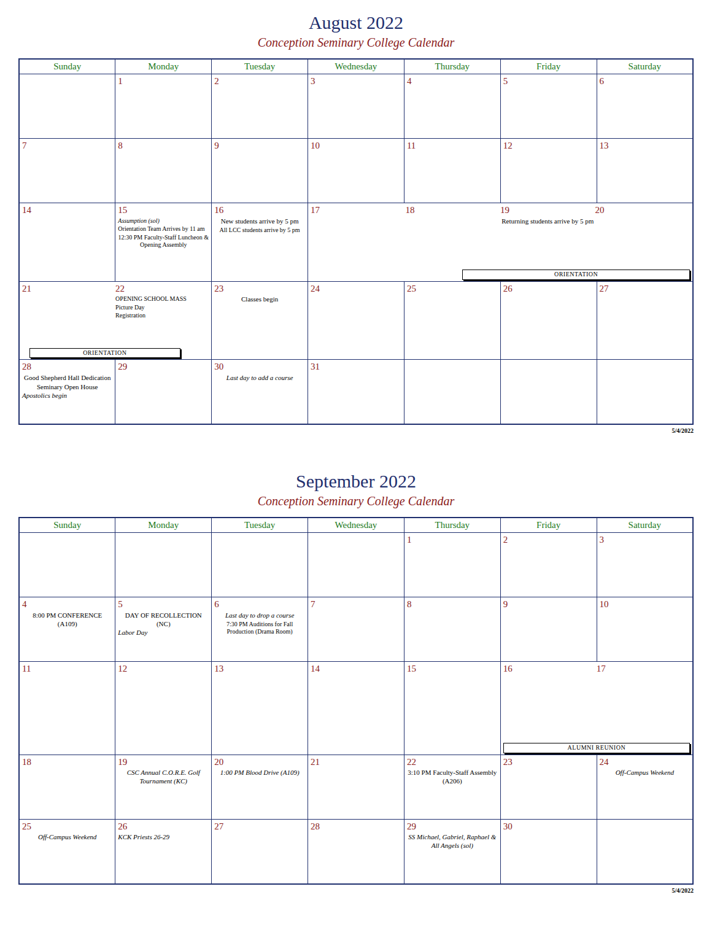August 2022
Conception Seminary College Calendar
| Sunday | Monday | Tuesday | Wednesday | Thursday | Friday | Saturday |
| --- | --- | --- | --- | --- | --- | --- |
| | 1 | 2 | 3 | 4 | 5 | 6 |
| 7 | 8 | 9 | 10 | 11 | 12 | 13 |
| 14 | 15 Assumption (sol) Orientation Team Arrives by 11 am 12:30 PM Faculty-Staff Luncheon & Opening Assembly | 16 New students arrive by 5 pm All LCC students arrive by 5 pm | / 17 / 18 / 19 Returning students arrive by 5 pm / 20 / ORIENTATION |
| / 21 / 22 Opening School Mass Picture Day Registration / ORIENTATION | 23 Classes begin | 24 | 25 | 26 | 27 |
| 28 Good Shepherd Hall Dedication Seminary Open House Apostolics begin | 29 | 30 Last day to add a course | 31 | | | |
5/4/2022
September 2022
Conception Seminary College Calendar
| Sunday | Monday | Tuesday | Wednesday | Thursday | Friday | Saturday |
| --- | --- | --- | --- | --- | --- | --- |
| | | | | 1 | 2 | 3 |
| 4 8:00 PM CONFERENCE (A109) | 5 DAY OF RECOLLECTION (NC) Labor Day | 6 Last day to drop a course 7:30 PM Auditions for Fall Production (Drama Room) | 7 | 8 | 9 | 10 |
| 11 | 12 | 13 | 14 | 15 | / 16 / 17 / ALUMNI REUNION |
| 18 | 19 CSC Annual C.O.R.E. Golf Tournament (KC) | 20 1:00 PM Blood Drive (A109) | 21 | 22 3:10 PM Faculty-Staff Assembly (A206) | 23 | 24 Off-Campus Weekend |
| 25 Off-Campus Weekend | 26 KCK Priests 26-29 | 27 | 28 | 29 SS Michael, Gabriel, Raphael & All Angels (sol) | 30 | |
5/4/2022